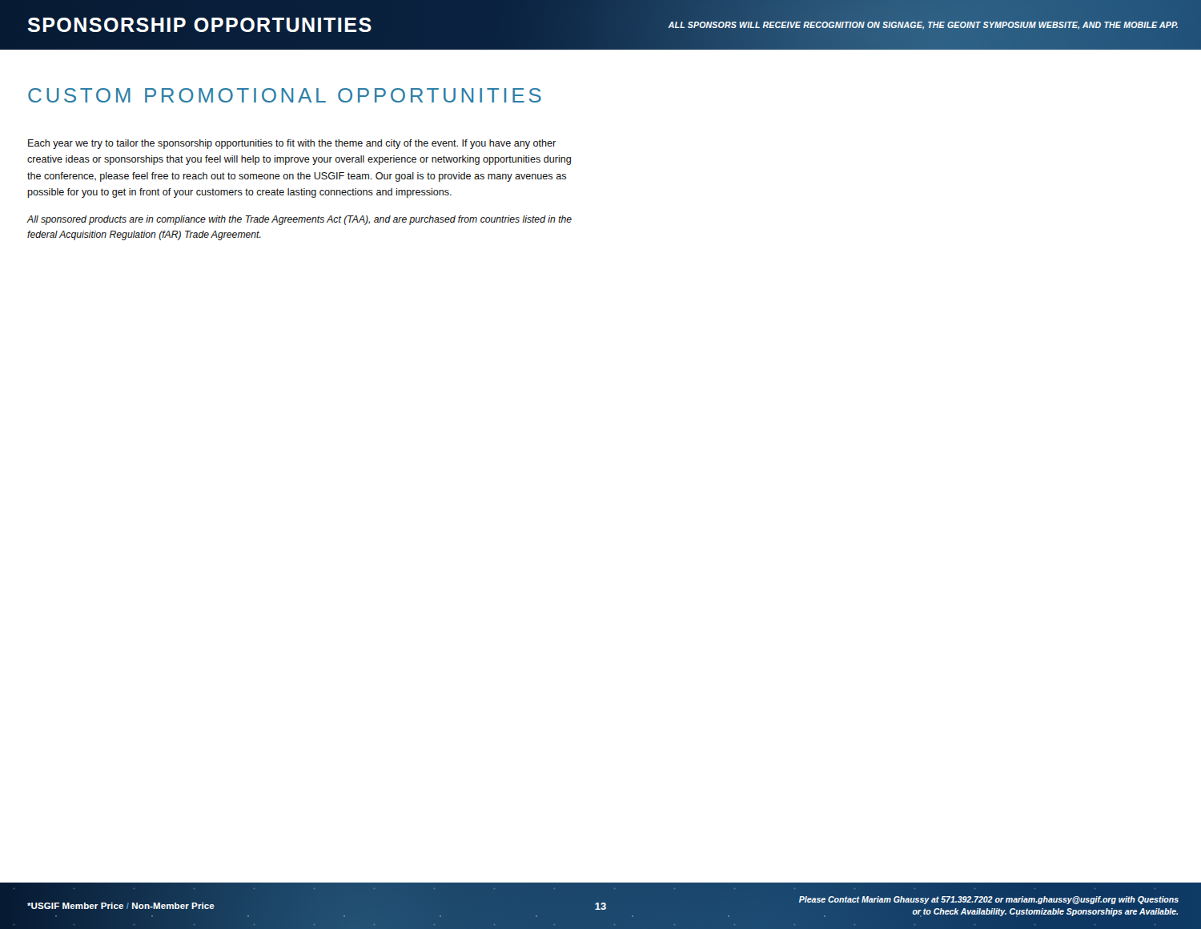Sponsorship Opportunities
All Sponsors Will Receive Recognition on Signage, the GEOINT Symposium Website, and the Mobile App.
Custom Promotional Opportunities
Each year we try to tailor the sponsorship opportunities to fit with the theme and city of the event. If you have any other creative ideas or sponsorships that you feel will help to improve your overall experience or networking opportunities during the conference, please feel free to reach out to someone on the USGIF team. Our goal is to provide as many avenues as possible for you to get in front of your customers to create lasting connections and impressions.
All sponsored products are in compliance with the Trade Agreements Act (TAA), and are purchased from countries listed in the federal Acquisition Regulation (fAR) Trade Agreement.
*USGIF Member Price / Non-Member Price
13
Please Contact Mariam Ghaussy at 571.392.7202 or mariam.ghaussy@usgif.org with Questions
or to Check Availability. Customizable Sponsorships are Available.